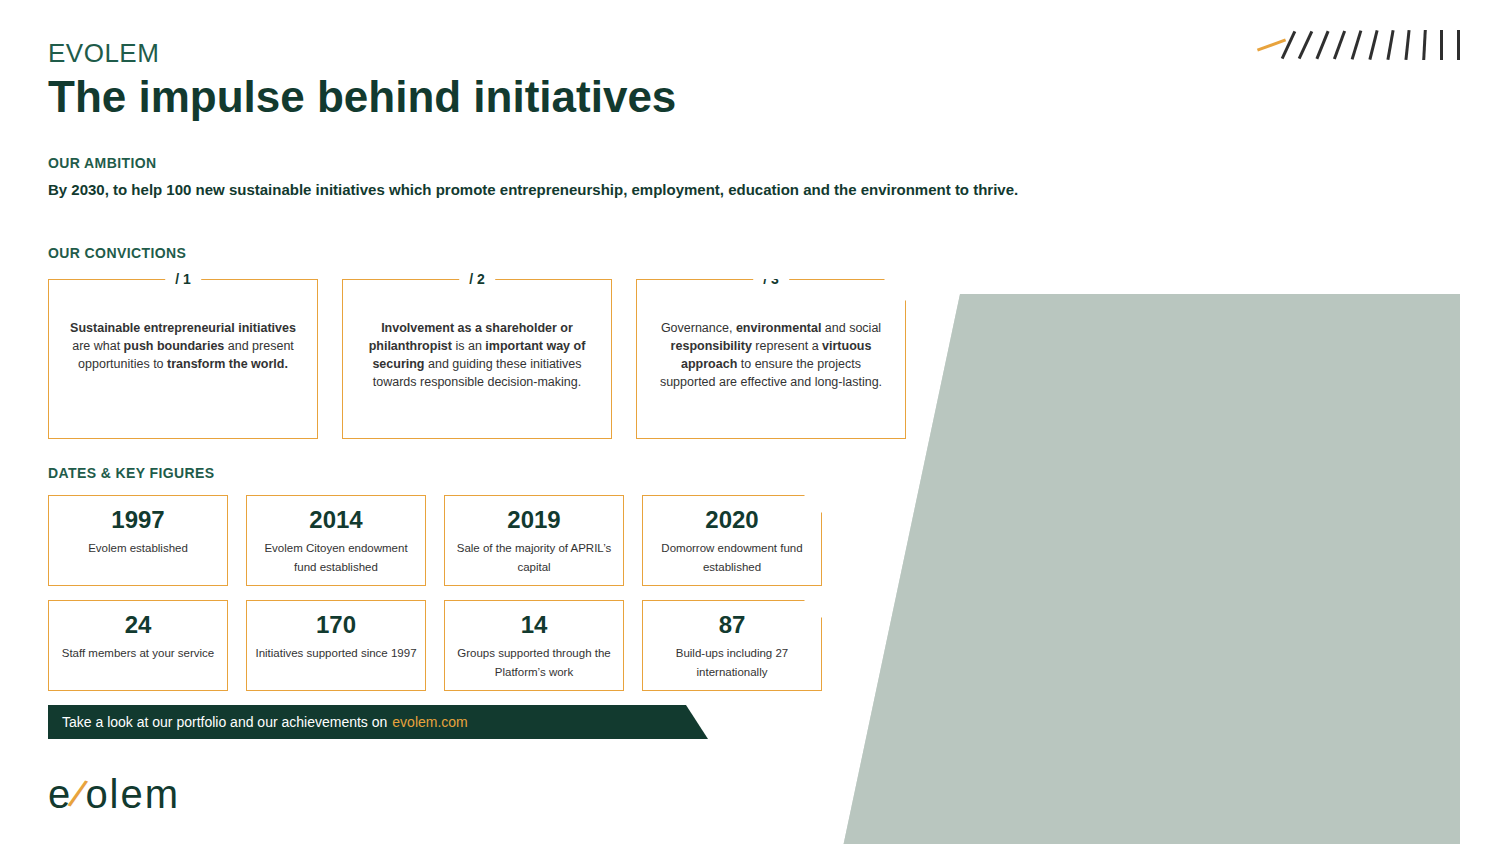EVOLEM
The impulse behind initiatives
OUR AMBITION
By 2030, to help 100 new sustainable initiatives which promote entrepreneurship, employment, education and the environment to thrive.
OUR CONVICTIONS
/ 1
Sustainable entrepreneurial initiatives are what push boundaries and present opportunities to transform the world.
/ 2
Involvement as a shareholder or philanthropist is an important way of securing and guiding these initiatives towards responsible decision-making.
/ 3
Governance, environmental and social responsibility represent a virtuous approach to ensure the projects supported are effective and long-lasting.
DATES & KEY FIGURES
1997 Evolem established
2014 Evolem Citoyen endowment fund established
2019 Sale of the majority of APRIL’s capital
2020 Domorrow endowment fund established
24 Staff members at your service
170 Initiatives supported since 1997
14 Groups supported through the Platform’s work
87 Build-ups including 27 internationally
Take a look at our portfolio and our achievements on evolem.com
e/olem